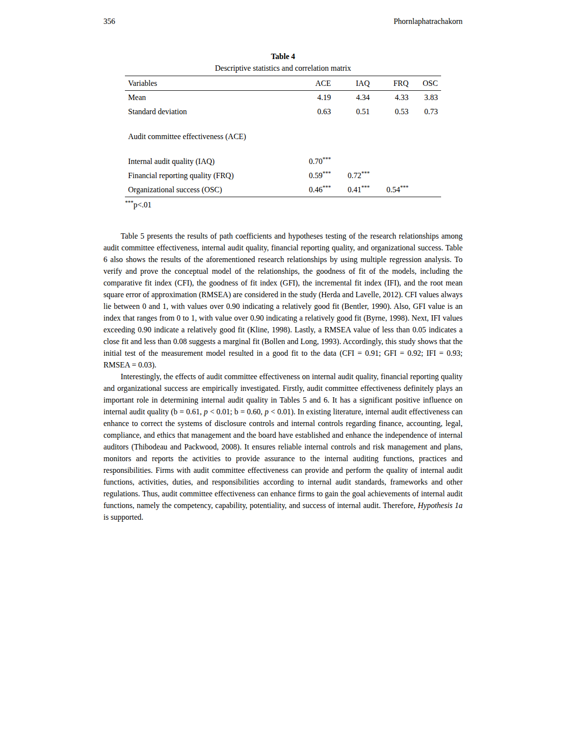356 Phornlaphatrachakorn
Table 4 Descriptive statistics and correlation matrix
| Variables | ACE | IAQ | FRQ | OSC |
| --- | --- | --- | --- | --- |
| Mean | 4.19 | 4.34 | 4.33 | 3.83 |
| Standard deviation | 0.63 | 0.51 | 0.53 | 0.73 |
| Audit committee effectiveness (ACE) | | | | |
| Internal audit quality (IAQ) | 0.70 *** | | | |
| Financial reporting quality (FRQ) | 0.59 *** | 0.72 *** | | |
| Organizational success (OSC) | 0.46 *** | 0.41 *** | 0.54 *** | |
***p<.01
Table 5 presents the results of path coefficients and hypotheses testing of the research relationships among audit committee effectiveness, internal audit quality, financial reporting quality, and organizational success. Table 6 also shows the results of the aforementioned research relationships by using multiple regression analysis. To verify and prove the conceptual model of the relationships, the goodness of fit of the models, including the comparative fit index (CFI), the goodness of fit index (GFI), the incremental fit index (IFI), and the root mean square error of approximation (RMSEA) are considered in the study (Herda and Lavelle, 2012). CFI values always lie between 0 and 1, with values over 0.90 indicating a relatively good fit (Bentler, 1990). Also, GFI value is an index that ranges from 0 to 1, with value over 0.90 indicating a relatively good fit (Byrne, 1998). Next, IFI values exceeding 0.90 indicate a relatively good fit (Kline, 1998). Lastly, a RMSEA value of less than 0.05 indicates a close fit and less than 0.08 suggests a marginal fit (Bollen and Long, 1993). Accordingly, this study shows that the initial test of the measurement model resulted in a good fit to the data (CFI = 0.91; GFI = 0.92; IFI = 0.93; RMSEA = 0.03).
Interestingly, the effects of audit committee effectiveness on internal audit quality, financial reporting quality and organizational success are empirically investigated. Firstly, audit committee effectiveness definitely plays an important role in determining internal audit quality in Tables 5 and 6. It has a significant positive influence on internal audit quality (b = 0.61, p < 0.01; b = 0.60, p < 0.01). In existing literature, internal audit effectiveness can enhance to correct the systems of disclosure controls and internal controls regarding finance, accounting, legal, compliance, and ethics that management and the board have established and enhance the independence of internal auditors (Thibodeau and Packwood, 2008). It ensures reliable internal controls and risk management and plans, monitors and reports the activities to provide assurance to the internal auditing functions, practices and responsibilities. Firms with audit committee effectiveness can provide and perform the quality of internal audit functions, activities, duties, and responsibilities according to internal audit standards, frameworks and other regulations. Thus, audit committee effectiveness can enhance firms to gain the goal achievements of internal audit functions, namely the competency, capability, potentiality, and success of internal audit. Therefore, Hypothesis 1a is supported.